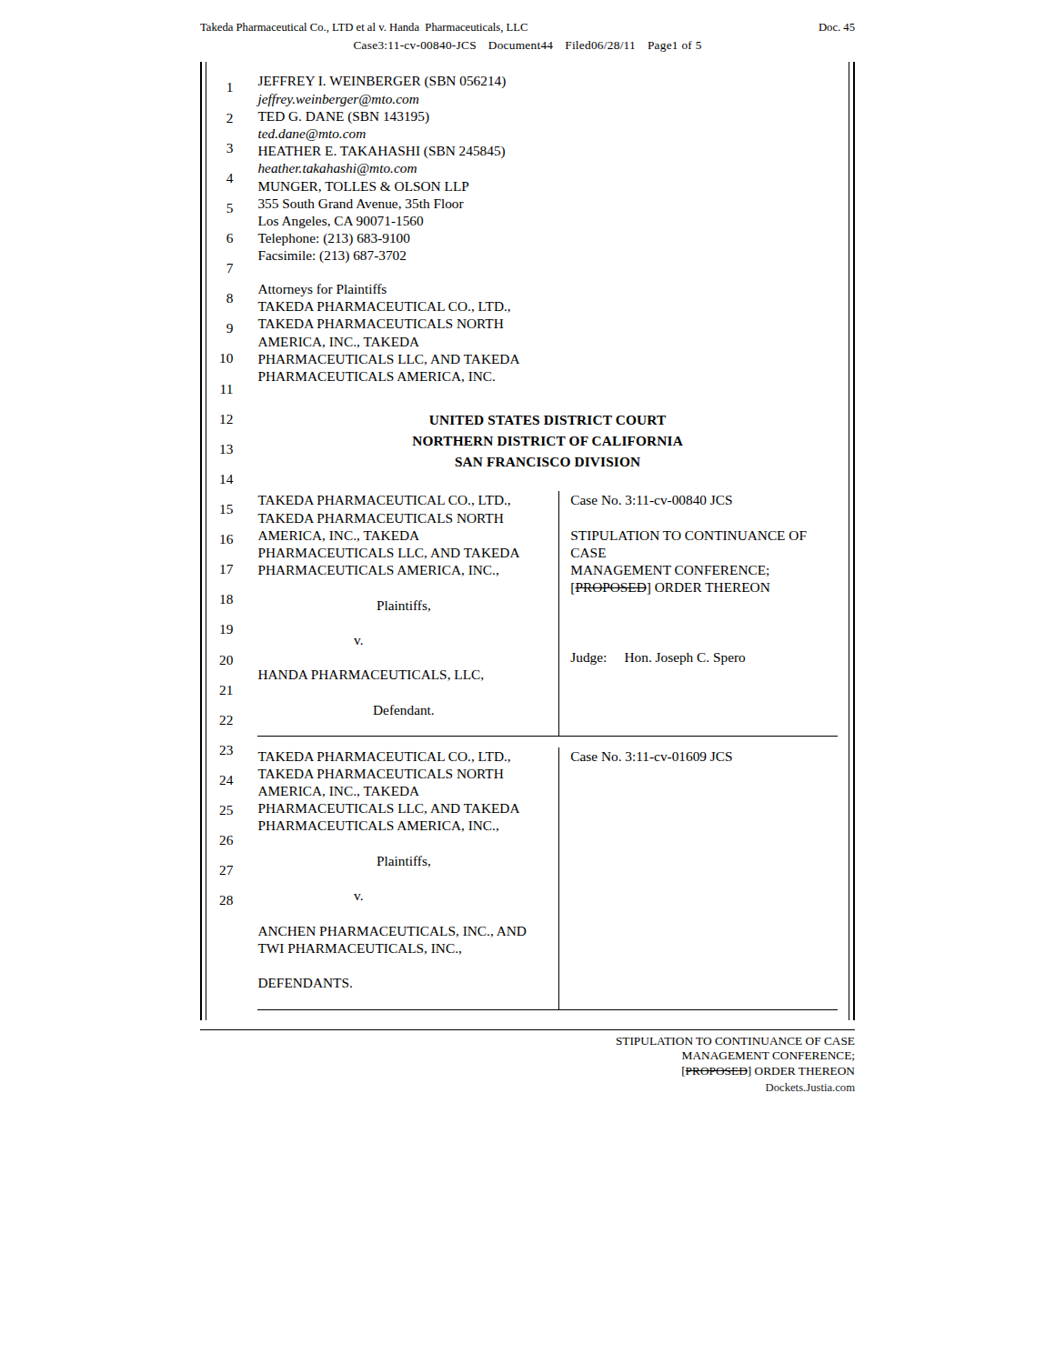Takeda Pharmaceutical Co., LTD et al v. Handa Pharmaceuticals, LLC
Doc. 45
Case3:11-cv-00840-JCS Document44 Filed06/28/11 Page1 of 5
1
2
3
4
5
6
7
8
9
10
11
12
13
14
15
16
17
18
19
20
21
22
23
24
25
26
27
28
JEFFREY I. WEINBERGER (SBN 056214)
jeffrey.weinberger@mto.com
TED G. DANE (SBN 143195)
ted.dane@mto.com
HEATHER E. TAKAHASHI (SBN 245845)
heather.takahashi@mto.com
MUNGER, TOLLES & OLSON LLP
355 South Grand Avenue, 35th Floor
Los Angeles, CA 90071-1560
Telephone: (213) 683-9100
Facsimile: (213) 687-3702
Attorneys for Plaintiffs
TAKEDA PHARMACEUTICAL CO., LTD.,
TAKEDA PHARMACEUTICALS NORTH
AMERICA, INC., TAKEDA
PHARMACEUTICALS LLC, AND TAKEDA
PHARMACEUTICALS AMERICA, INC.
UNITED STATES DISTRICT COURT
NORTHERN DISTRICT OF CALIFORNIA
SAN FRANCISCO DIVISION
| TAKEDA PHARMACEUTICAL CO., LTD., TAKEDA PHARMACEUTICALS NORTH AMERICA, INC., TAKEDA PHARMACEUTICALS LLC, AND TAKEDA PHARMACEUTICALS AMERICA, INC., Plaintiffs, v. HANDA PHARMACEUTICALS, LLC, Defendant. | Case No. 3:11-cv-00840 JCS STIPULATION TO CONTINUANCE OF CASE MANAGEMENT CONFERENCE; [ PROPOSED ] ORDER THEREON Judge: Hon. Joseph C. Spero |
| TAKEDA PHARMACEUTICAL CO., LTD., TAKEDA PHARMACEUTICALS NORTH AMERICA, INC., TAKEDA PHARMACEUTICALS LLC, AND TAKEDA PHARMACEUTICALS AMERICA, INC., Plaintiffs, v. ANCHEN PHARMACEUTICALS, INC., AND TWI PHARMACEUTICALS, INC., Defendants. | Case No. 3:11-cv-01609 JCS |
STIPULATION TO CONTINUANCE OF CASE
MANAGEMENT CONFERENCE;
[PROPOSED] ORDER THEREON Dockets.Justia.com